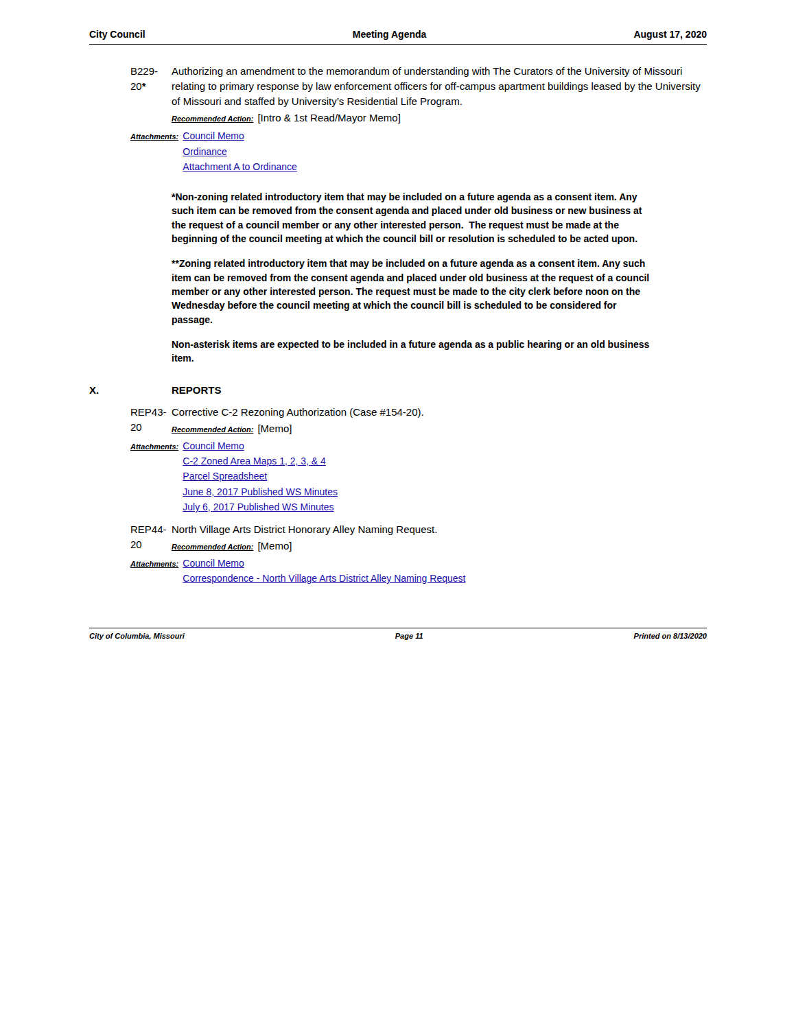City Council
Meeting Agenda
August 17, 2020
B229-20*
Authorizing an amendment to the memorandum of understanding with The Curators of the University of Missouri relating to primary response by law enforcement officers for off-campus apartment buildings leased by the University of Missouri and staffed by University’s Residential Life Program.
Recommended Action: [Intro & 1st Read/Mayor Memo]
Attachments: Council Memo Ordinance Attachment A to Ordinance
*Non-zoning related introductory item that may be included on a future agenda as a consent item. Any such item can be removed from the consent agenda and placed under old business or new business at the request of a council member or any other interested person. The request must be made at the beginning of the council meeting at which the council bill or resolution is scheduled to be acted upon.
**Zoning related introductory item that may be included on a future agenda as a consent item. Any such item can be removed from the consent agenda and placed under old business at the request of a council member or any other interested person. The request must be made to the city clerk before noon on the Wednesday before the council meeting at which the council bill is scheduled to be considered for passage.
Non-asterisk items are expected to be included in a future agenda as a public hearing or an old business item.
X.
REPORTS
REP43-20
Corrective C-2 Rezoning Authorization (Case #154-20).
Recommended Action: [Memo]
Attachments: Council Memo C-2 Zoned Area Maps 1, 2, 3, & 4 Parcel Spreadsheet June 8, 2017 Published WS Minutes July 6, 2017 Published WS Minutes
REP44-20
North Village Arts District Honorary Alley Naming Request.
Recommended Action: [Memo]
Attachments: Council Memo Correspondence - North Village Arts District Alley Naming Request
City of Columbia, Missouri
Page 11
Printed on 8/13/2020